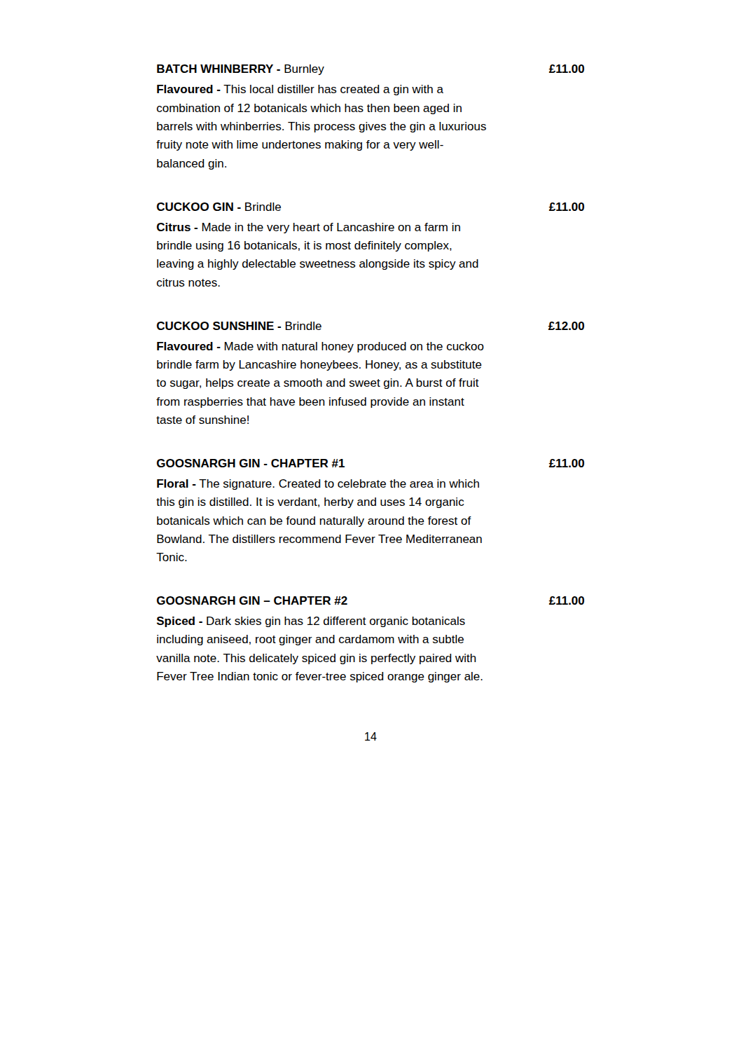BATCH WHINBERRY - Burnley
Flavoured - This local distiller has created a gin with a combination of 12 botanicals which has then been aged in barrels with whinberries. This process gives the gin a luxurious fruity note with lime undertones making for a very well-balanced gin.
£11.00
CUCKOO GIN - Brindle
Citrus - Made in the very heart of Lancashire on a farm in brindle using 16 botanicals, it is most definitely complex, leaving a highly delectable sweetness alongside its spicy and citrus notes.
£11.00
CUCKOO SUNSHINE - Brindle
Flavoured - Made with natural honey produced on the cuckoo brindle farm by Lancashire honeybees. Honey, as a substitute to sugar, helps create a smooth and sweet gin. A burst of fruit from raspberries that have been infused provide an instant taste of sunshine!
£12.00
GOOSNARGH GIN - CHAPTER #1
Floral - The signature. Created to celebrate the area in which this gin is distilled. It is verdant, herby and uses 14 organic botanicals which can be found naturally around the forest of Bowland. The distillers recommend Fever Tree Mediterranean Tonic.
£11.00
GOOSNARGH GIN – CHAPTER #2
Spiced - Dark skies gin has 12 different organic botanicals including aniseed, root ginger and cardamom with a subtle vanilla note. This delicately spiced gin is perfectly paired with Fever Tree Indian tonic or fever-tree spiced orange ginger ale.
£11.00
14